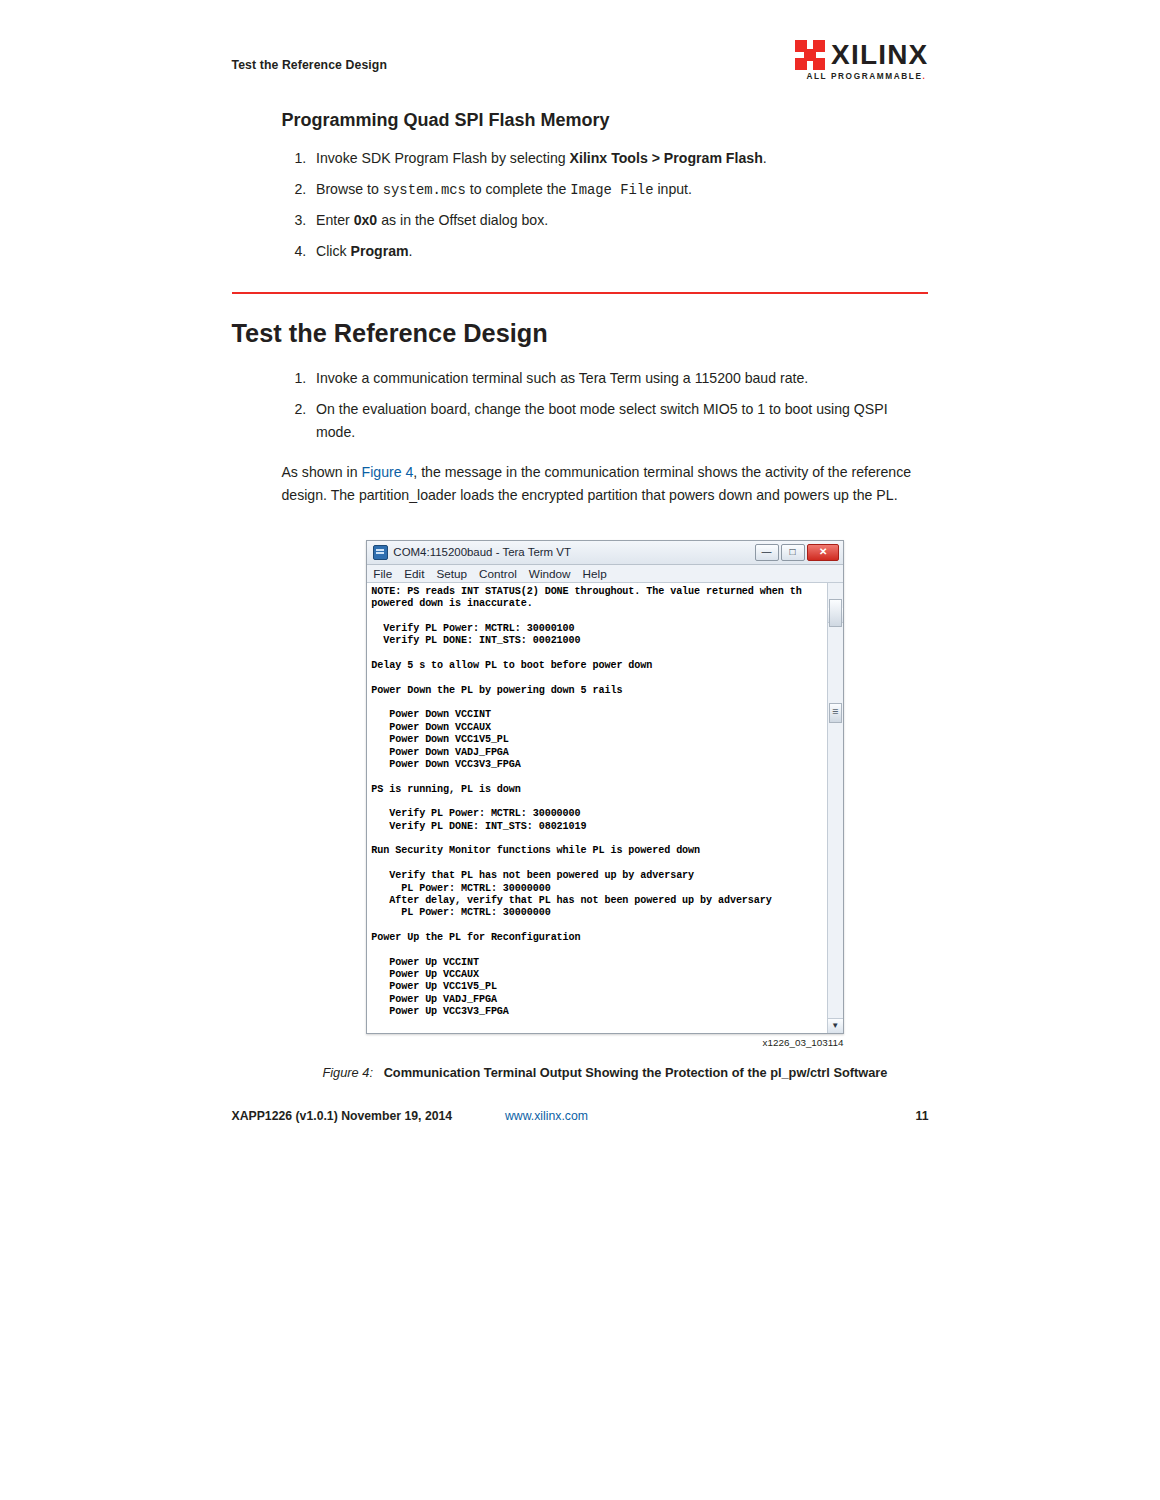Test the Reference Design
XILINX
ALL PROGRAMMABLE.
Programming Quad SPI Flash Memory
Invoke SDK Program Flash by selecting Xilinx Tools > Program Flash.
Browse to system.mcs to complete the Image File input.
Enter 0x0 as in the Offset dialog box.
Click Program.
Test the Reference Design
Invoke a communication terminal such as Tera Term using a 115200 baud rate.
On the evaluation board, change the boot mode select switch MIO5 to 1 to boot using QSPI mode.
As shown in Figure 4, the message in the communication terminal shows the activity of the reference design. The partition_loader loads the encrypted partition that powers down and powers up the PL.
COM4:115200baud - Tera Term VT
—
□
✕
File Edit Setup Control Window Help
NOTE: PS reads INT STATUS(2) DONE throughout. The value returned when th powered down is inaccurate. Verify PL Power: MCTRL: 30000100 Verify PL DONE: INT_STS: 00021000 Delay 5 s to allow PL to boot before power down Power Down the PL by powering down 5 rails Power Down VCCINT Power Down VCCAUX Power Down VCC1V5_PL Power Down VADJ_FPGA Power Down VCC3V3_FPGA PS is running, PL is down Verify PL Power: MCTRL: 30000000 Verify PL DONE: INT_STS: 08021019 Run Security Monitor functions while PL is powered down Verify that PL has not been powered up by adversary PL Power: MCTRL: 30000000 After delay, verify that PL has not been powered up by adversary PL Power: MCTRL: 30000000 Power Up the PL for Reconfiguration Power Up VCCINT Power Up VCCAUX Power Up VCC1V5_PL Power Up VADJ_FPGA Power Up VCC3V3_FPGA
▲
▼
x1226_03_103114
Figure 4: Communication Terminal Output Showing the Protection of the pl_pw/ctrl Software
XAPP1226 (v1.0.1) November 19, 2014 www.xilinx.com 11